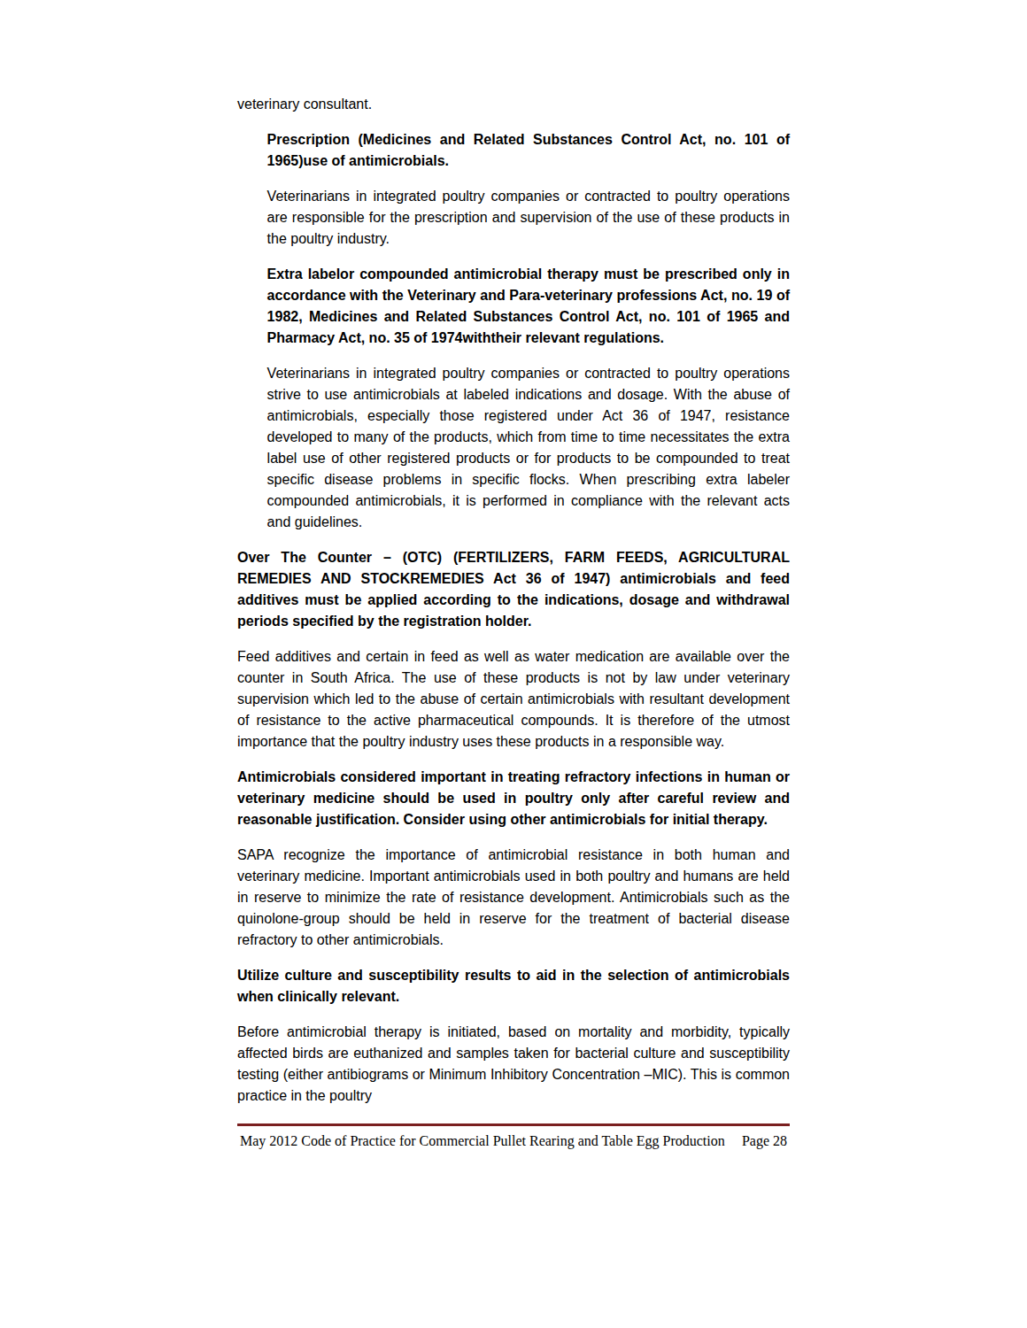veterinary consultant.
Prescription (Medicines and Related Substances Control Act, no. 101 of 1965)use of antimicrobials.
Veterinarians in integrated poultry companies or contracted to poultry operations are responsible for the prescription and supervision of the use of these products in the poultry industry.
Extra labelor compounded antimicrobial therapy must be prescribed only in accordance with the Veterinary and Para-veterinary professions Act, no. 19 of 1982, Medicines and Related Substances Control Act, no. 101 of 1965 and Pharmacy Act, no. 35 of 1974withtheir relevant regulations.
Veterinarians in integrated poultry companies or contracted to poultry operations strive to use antimicrobials at labeled indications and dosage. With the abuse of antimicrobials, especially those registered under Act 36 of 1947, resistance developed to many of the products, which from time to time necessitates the extra label use of other registered products or for products to be compounded to treat specific disease problems in specific flocks. When prescribing extra labeler compounded antimicrobials, it is performed in compliance with the relevant acts and guidelines.
Over The Counter – (OTC) (FERTILIZERS, FARM FEEDS, AGRICULTURAL REMEDIES AND STOCKREMEDIES Act 36 of 1947) antimicrobials and feed additives must be applied according to the indications, dosage and withdrawal periods specified by the registration holder.
Feed additives and certain in feed as well as water medication are available over the counter in South Africa. The use of these products is not by law under veterinary supervision which led to the abuse of certain antimicrobials with resultant development of resistance to the active pharmaceutical compounds. It is therefore of the utmost importance that the poultry industry uses these products in a responsible way.
Antimicrobials considered important in treating refractory infections in human or veterinary medicine should be used in poultry only after careful review and reasonable justification. Consider using other antimicrobials for initial therapy.
SAPA recognize the importance of antimicrobial resistance in both human and veterinary medicine. Important antimicrobials used in both poultry and humans are held in reserve to minimize the rate of resistance development. Antimicrobials such as the quinolone-group should be held in reserve for the treatment of bacterial disease refractory to other antimicrobials.
Utilize culture and susceptibility results to aid in the selection of antimicrobials when clinically relevant.
Before antimicrobial therapy is initiated, based on mortality and morbidity, typically affected birds are euthanized and samples taken for bacterial culture and susceptibility testing (either antibiograms or Minimum Inhibitory Concentration –MIC). This is common practice in the poultry
May 2012 Code of Practice for Commercial Pullet Rearing and Table Egg ProductionPage 28